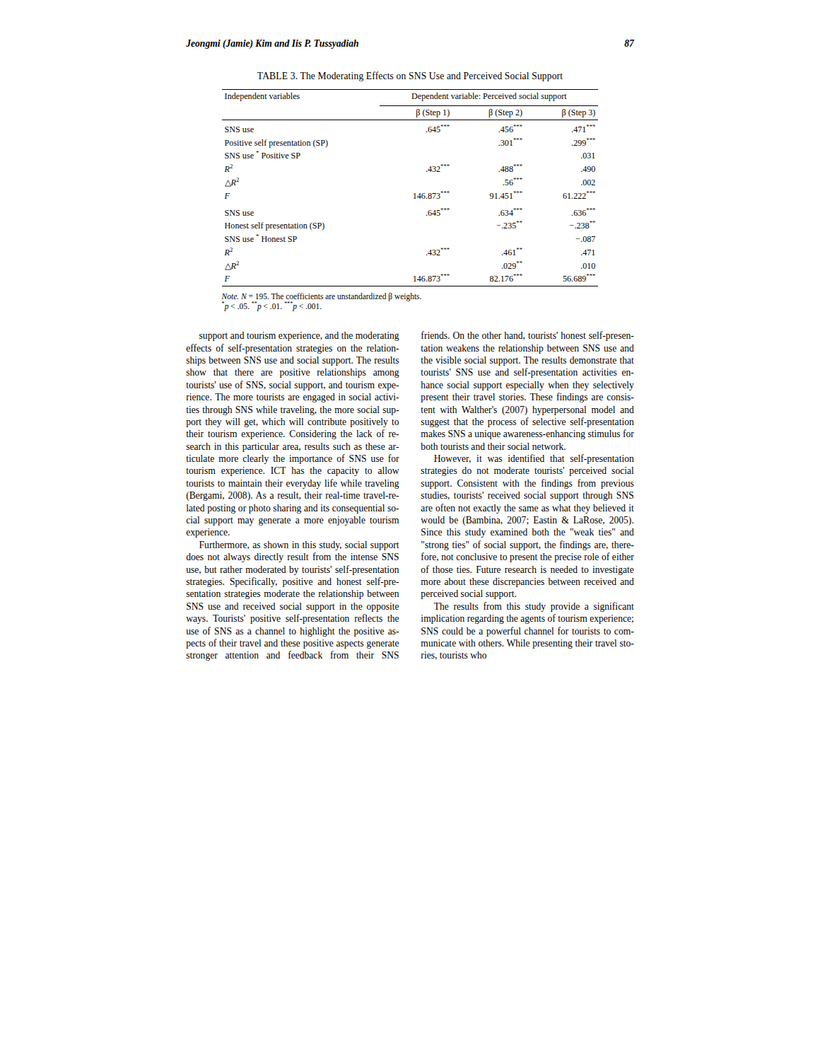Jeongmi (Jamie) Kim and Iis P. Tussyadiah 87
TABLE 3. The Moderating Effects on SNS Use and Perceived Social Support
| Independent variables | Dependent variable: Perceived social support |
| | β (Step 1) | β (Step 2) | β (Step 3) |
| SNS use | .645 *** | .456 *** | .471 *** |
| Positive self presentation (SP) | | .301 *** | .299 *** |
| SNS use * Positive SP | | | .031 |
| R 2 | .432 *** | .488 *** | .490 |
| △ R 2 | | .56 *** | .002 |
| F | 146.873 *** | 91.451 *** | 61.222 *** |
| SNS use | .645 *** | .634 *** | .636 *** |
| Honest self presentation (SP) | | −.235 ** | −.238 ** |
| SNS use * Honest SP | | | −.087 |
| R 2 | .432 *** | .461 ** | .471 |
| △ R 2 | | .029 ** | .010 |
| F | 146.873 *** | 82.176 *** | 56.689 *** |
Note. N = 195. The coefficients are unstandardized β weights.
*p < .05. **p < .01. ***p < .001.
support and tourism experience, and the moderating effects of self-presentation strategies on the relationships between SNS use and social support. The results show that there are positive relationships among tourists' use of SNS, social support, and tourism experience. The more tourists are engaged in social activities through SNS while traveling, the more social support they will get, which will contribute positively to their tourism experience. Considering the lack of research in this particular area, results such as these articulate more clearly the importance of SNS use for tourism experience. ICT has the capacity to allow tourists to maintain their everyday life while traveling (Bergami, 2008). As a result, their real-time travel-related posting or photo sharing and its consequential social support may generate a more enjoyable tourism experience.
Furthermore, as shown in this study, social support does not always directly result from the intense SNS use, but rather moderated by tourists' self-presentation strategies. Specifically, positive and honest self-presentation strategies moderate the relationship between SNS use and received social support in the opposite ways. Tourists' positive self-presentation reflects the use of SNS as a channel to highlight the positive aspects of their travel and these positive aspects generate stronger attention and feedback from their SNS friends. On the other hand, tourists' honest self-presentation weakens the relationship between SNS use and the visible social support. The results demonstrate that tourists' SNS use and self-presentation activities enhance social support especially when they selectively present their travel stories. These findings are consistent with Walther's (2007) hyperpersonal model and suggest that the process of selective self-presentation makes SNS a unique awareness-enhancing stimulus for both tourists and their social network.
However, it was identified that self-presentation strategies do not moderate tourists' perceived social support. Consistent with the findings from previous studies, tourists' received social support through SNS are often not exactly the same as what they believed it would be (Bambina, 2007; Eastin & LaRose, 2005). Since this study examined both the "weak ties" and "strong ties" of social support, the findings are, therefore, not conclusive to present the precise role of either of those ties. Future research is needed to investigate more about these discrepancies between received and perceived social support.
The results from this study provide a significant implication regarding the agents of tourism experience; SNS could be a powerful channel for tourists to communicate with others. While presenting their travel stories, tourists who